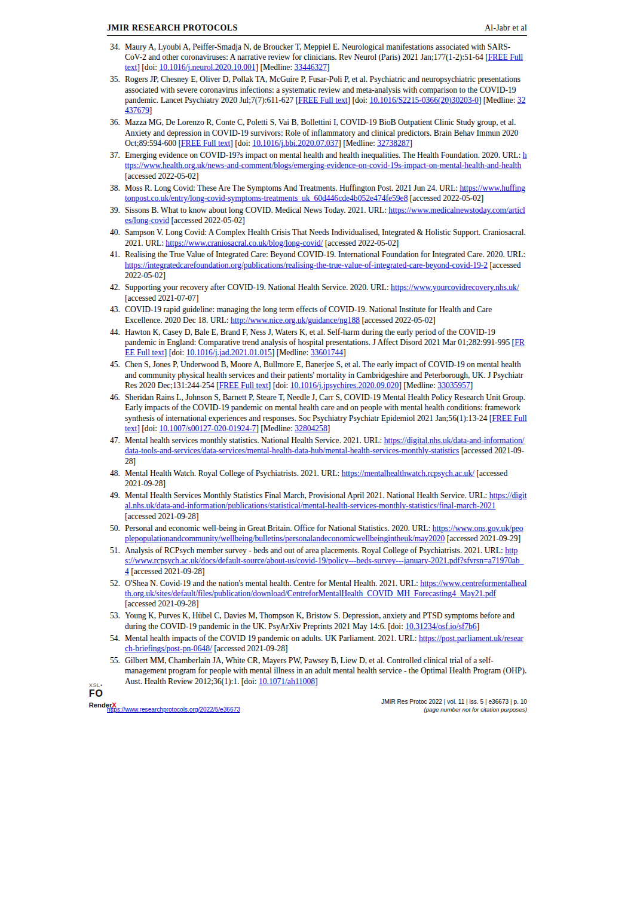JMIR RESEARCH PROTOCOLS
Al-Jabr et al
34. Maury A, Lyoubi A, Peiffer-Smadja N, de Broucker T, Meppiel E. Neurological manifestations associated with SARS-CoV-2 and other coronaviruses: A narrative review for clinicians. Rev Neurol (Paris) 2021 Jan;177(1-2):51-64 [FREE Full text] [doi: 10.1016/j.neurol.2020.10.001] [Medline: 33446327]
35. Rogers JP, Chesney E, Oliver D, Pollak TA, McGuire P, Fusar-Poli P, et al. Psychiatric and neuropsychiatric presentations associated with severe coronavirus infections: a systematic review and meta-analysis with comparison to the COVID-19 pandemic. Lancet Psychiatry 2020 Jul;7(7):611-627 [FREE Full text] [doi: 10.1016/S2215-0366(20)30203-0] [Medline: 32437679]
36. Mazza MG, De Lorenzo R, Conte C, Poletti S, Vai B, Bollettini I, COVID-19 BioB Outpatient Clinic Study group, et al. Anxiety and depression in COVID-19 survivors: Role of inflammatory and clinical predictors. Brain Behav Immun 2020 Oct;89:594-600 [FREE Full text] [doi: 10.1016/j.bbi.2020.07.037] [Medline: 32738287]
37. Emerging evidence on COVID-19?s impact on mental health and health inequalities. The Health Foundation. 2020. URL: https://www.health.org.uk/news-and-comment/blogs/emerging-evidence-on-covid-19s-impact-on-mental-health-and-health [accessed 2022-05-02]
38. Moss R. Long Covid: These Are The Symptoms And Treatments. Huffington Post. 2021 Jun 24. URL: https://www.huffingtonpost.co.uk/entry/long-covid-symptoms-treatments_uk_60d446cde4b052e474fe59e8 [accessed 2022-05-02]
39. Sissons B. What to know about long COVID. Medical News Today. 2021. URL: https://www.medicalnewstoday.com/articles/long-covid [accessed 2022-05-02]
40. Sampson V. Long Covid: A Complex Health Crisis That Needs Individualised, Integrated & Holistic Support. Craniosacral. 2021. URL: https://www.craniosacral.co.uk/blog/long-covid/ [accessed 2022-05-02]
41. Realising the True Value of Integrated Care: Beyond COVID-19. International Foundation for Integrated Care. 2020. URL: https://integratedcarefoundation.org/publications/realising-the-true-value-of-integrated-care-beyond-covid-19-2 [accessed 2022-05-02]
42. Supporting your recovery after COVID-19. National Health Service. 2020. URL: https://www.yourcovidrecovery.nhs.uk/ [accessed 2021-07-07]
43. COVID-19 rapid guideline: managing the long term effects of COVID-19. National Institute for Health and Care Excellence. 2020 Dec 18. URL: http://www.nice.org.uk/guidance/ng188 [accessed 2022-05-02]
44. Hawton K, Casey D, Bale E, Brand F, Ness J, Waters K, et al. Self-harm during the early period of the COVID-19 pandemic in England: Comparative trend analysis of hospital presentations. J Affect Disord 2021 Mar 01;282:991-995 [FREE Full text] [doi: 10.1016/j.jad.2021.01.015] [Medline: 33601744]
45. Chen S, Jones P, Underwood B, Moore A, Bullmore E, Banerjee S, et al. The early impact of COVID-19 on mental health and community physical health services and their patients' mortality in Cambridgeshire and Peterborough, UK. J Psychiatr Res 2020 Dec;131:244-254 [FREE Full text] [doi: 10.1016/j.jpsychires.2020.09.020] [Medline: 33035957]
46. Sheridan Rains L, Johnson S, Barnett P, Steare T, Needle J, Carr S, COVID-19 Mental Health Policy Research Unit Group. Early impacts of the COVID-19 pandemic on mental health care and on people with mental health conditions: framework synthesis of international experiences and responses. Soc Psychiatry Psychiatr Epidemiol 2021 Jan;56(1):13-24 [FREE Full text] [doi: 10.1007/s00127-020-01924-7] [Medline: 32804258]
47. Mental health services monthly statistics. National Health Service. 2021. URL: https://digital.nhs.uk/data-and-information/data-tools-and-services/data-services/mental-health-data-hub/mental-health-services-monthly-statistics [accessed 2021-09-28]
48. Mental Health Watch. Royal College of Psychiatrists. 2021. URL: https://mentalhealthwatch.rcpsych.ac.uk/ [accessed 2021-09-28]
49. Mental Health Services Monthly Statistics Final March, Provisional April 2021. National Health Service. URL: https://digital.nhs.uk/data-and-information/publications/statistical/mental-health-services-monthly-statistics/final-march-2021 [accessed 2021-09-28]
50. Personal and economic well-being in Great Britain. Office for National Statistics. 2020. URL: https://www.ons.gov.uk/peoplepopulationandcommunity/wellbeing/bulletins/personalandeconomicwellbeingintheuk/may2020 [accessed 2021-09-29]
51. Analysis of RCPsych member survey - beds and out of area placements. Royal College of Psychiatrists. 2021. URL: https://www.rcpsych.ac.uk/docs/default-source/about-us/covid-19/policy---beds-survey---january-2021.pdf?sfvrsn=a71970ab_4 [accessed 2021-09-28]
52. O'Shea N. Covid-19 and the nation's mental health. Centre for Mental Health. 2021. URL: https://www.centreformentalhealth.org.uk/sites/default/files/publication/download/CentreforMentalHealth_COVID_MH_Forecasting4_May21.pdf [accessed 2021-09-28]
53. Young K, Purves K, Hübel C, Davies M, Thompson K, Bristow S. Depression, anxiety and PTSD symptoms before and during the COVID-19 pandemic in the UK. PsyArXiv Preprints 2021 May 14:6. [doi: 10.31234/osf.io/sf7b6]
54. Mental health impacts of the COVID 19 pandemic on adults. UK Parliament. 2021. URL: https://post.parliament.uk/research-briefings/post-pn-0648/ [accessed 2021-09-28]
55. Gilbert MM, Chamberlain JA, White CR, Mayers PW, Pawsey B, Liew D, et al. Controlled clinical trial of a self-management program for people with mental illness in an adult mental health service - the Optimal Health Program (OHP). Aust. Health Review 2012;36(1):1. [doi: 10.1071/ah11008]
XSL•
FO
RenderX
https://www.researchprotocols.org/2022/5/e36673
JMIR Res Protoc 2022 | vol. 11 | iss. 5 | e36673 | p. 10
(page number not for citation purposes)